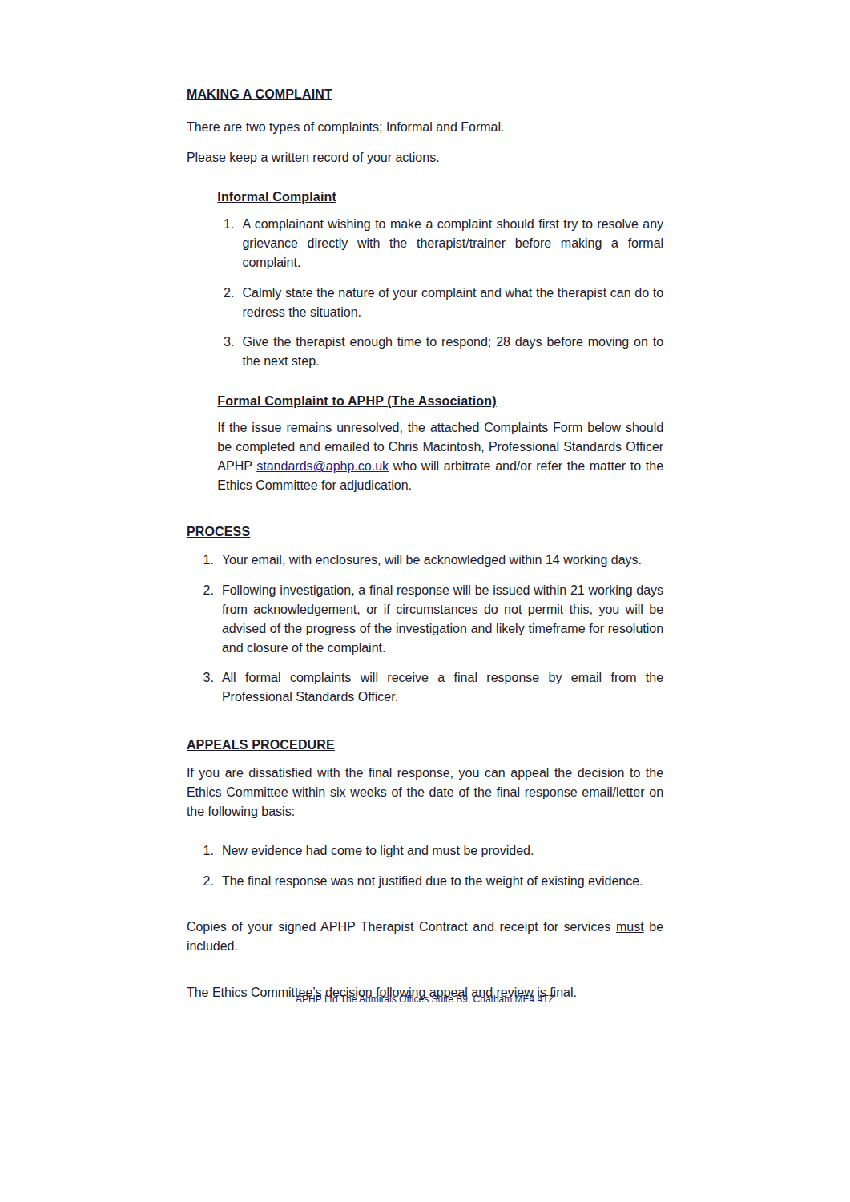MAKING A COMPLAINT
There are two types of complaints; Informal and Formal.
Please keep a written record of your actions.
Informal Complaint
A complainant wishing to make a complaint should first try to resolve any grievance directly with the therapist/trainer before making a formal complaint.
Calmly state the nature of your complaint and what the therapist can do to redress the situation.
Give the therapist enough time to respond; 28 days before moving on to the next step.
Formal Complaint to APHP (The Association)
If the issue remains unresolved, the attached Complaints Form below should be completed and emailed to Chris Macintosh, Professional Standards Officer APHP standards@aphp.co.uk who will arbitrate and/or refer the matter to the Ethics Committee for adjudication.
PROCESS
Your email, with enclosures, will be acknowledged within 14 working days.
Following investigation, a final response will be issued within 21 working days from acknowledgement, or if circumstances do not permit this, you will be advised of the progress of the investigation and likely timeframe for resolution and closure of the complaint.
All formal complaints will receive a final response by email from the Professional Standards Officer.
APPEALS PROCEDURE
If you are dissatisfied with the final response, you can appeal the decision to the Ethics Committee within six weeks of the date of the final response email/letter on the following basis:
New evidence had come to light and must be provided.
The final response was not justified due to the weight of existing evidence.
Copies of your signed APHP Therapist Contract and receipt for services must be included.
The Ethics Committee’s decision following appeal and review is final.
APHP Ltd The Admirals Offices Suite B9, Chatham ME4 4TZ